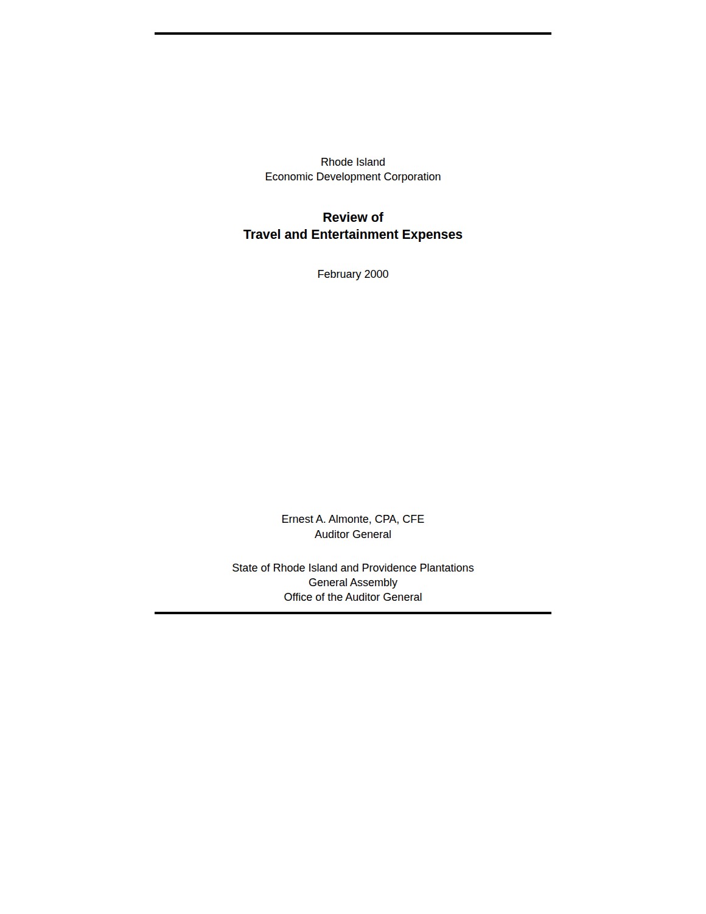Rhode Island
Economic Development Corporation
Review of
Travel and Entertainment Expenses
February 2000
Ernest A. Almonte, CPA, CFE
Auditor General
State of Rhode Island and Providence Plantations
General Assembly
Office of the Auditor General